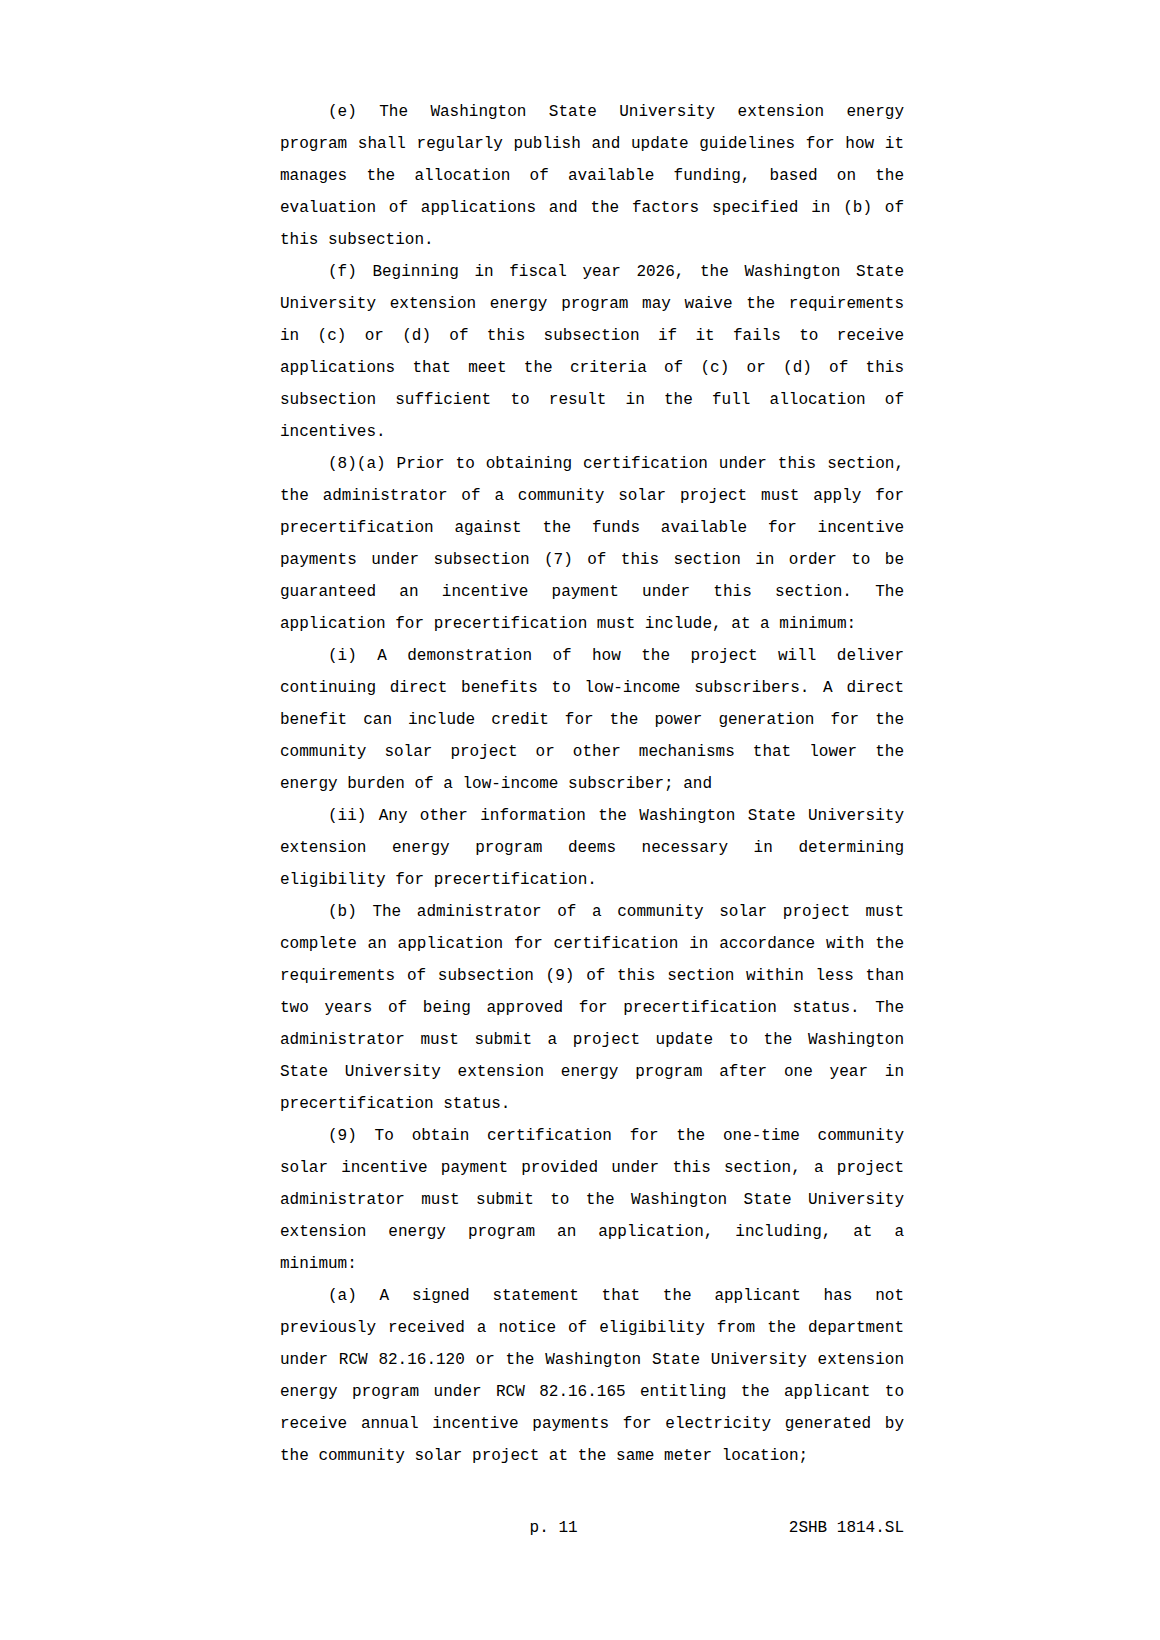(e) The Washington State University extension energy program shall regularly publish and update guidelines for how it manages the allocation of available funding, based on the evaluation of applications and the factors specified in (b) of this subsection.
(f) Beginning in fiscal year 2026, the Washington State University extension energy program may waive the requirements in (c) or (d) of this subsection if it fails to receive applications that meet the criteria of (c) or (d) of this subsection sufficient to result in the full allocation of incentives.
(8)(a) Prior to obtaining certification under this section, the administrator of a community solar project must apply for precertification against the funds available for incentive payments under subsection (7) of this section in order to be guaranteed an incentive payment under this section. The application for precertification must include, at a minimum:
(i) A demonstration of how the project will deliver continuing direct benefits to low-income subscribers. A direct benefit can include credit for the power generation for the community solar project or other mechanisms that lower the energy burden of a low-income subscriber; and
(ii) Any other information the Washington State University extension energy program deems necessary in determining eligibility for precertification.
(b) The administrator of a community solar project must complete an application for certification in accordance with the requirements of subsection (9) of this section within less than two years of being approved for precertification status. The administrator must submit a project update to the Washington State University extension energy program after one year in precertification status.
(9) To obtain certification for the one-time community solar incentive payment provided under this section, a project administrator must submit to the Washington State University extension energy program an application, including, at a minimum:
(a) A signed statement that the applicant has not previously received a notice of eligibility from the department under RCW 82.16.120 or the Washington State University extension energy program under RCW 82.16.165 entitling the applicant to receive annual incentive payments for electricity generated by the community solar project at the same meter location;
p. 112SHB 1814.SL